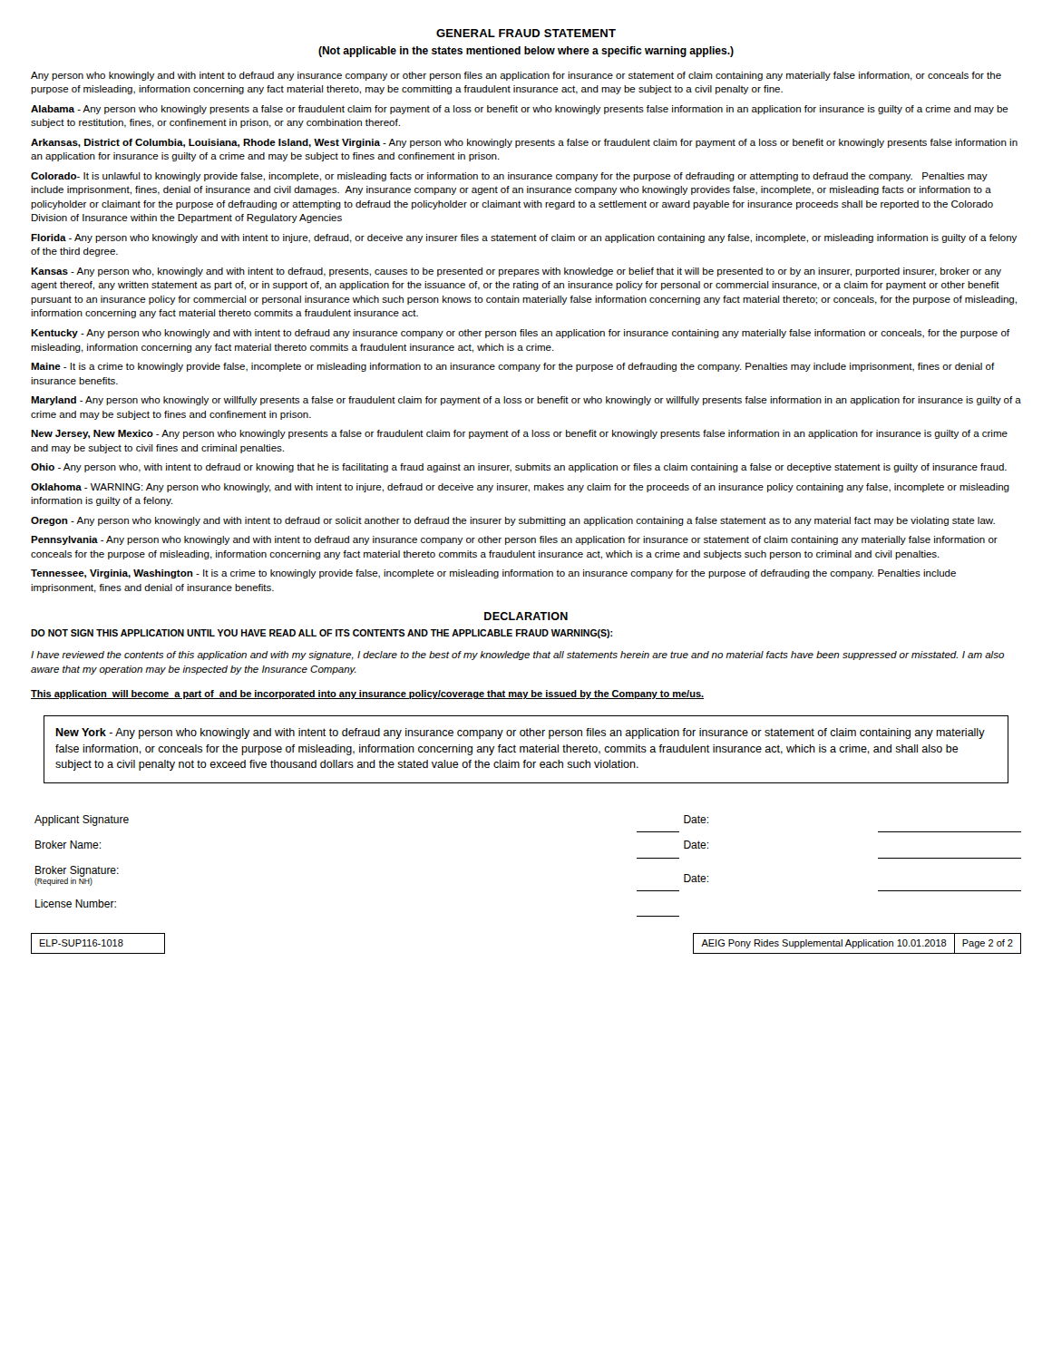GENERAL FRAUD STATEMENT
(Not applicable in the states mentioned below where a specific warning applies.)
Any person who knowingly and with intent to defraud any insurance company or other person files an application for insurance or statement of claim containing any materially false information, or conceals for the purpose of misleading, information concerning any fact material thereto, may be committing a fraudulent insurance act, and may be subject to a civil penalty or fine.
Alabama - Any person who knowingly presents a false or fraudulent claim for payment of a loss or benefit or who knowingly presents false information in an application for insurance is guilty of a crime and may be subject to restitution, fines, or confinement in prison, or any combination thereof.
Arkansas, District of Columbia, Louisiana, Rhode Island, West Virginia - Any person who knowingly presents a false or fraudulent claim for payment of a loss or benefit or knowingly presents false information in an application for insurance is guilty of a crime and may be subject to fines and confinement in prison.
Colorado- It is unlawful to knowingly provide false, incomplete, or misleading facts or information to an insurance company for the purpose of defrauding or attempting to defraud the company. Penalties may include imprisonment, fines, denial of insurance and civil damages. Any insurance company or agent of an insurance company who knowingly provides false, incomplete, or misleading facts or information to a policyholder or claimant for the purpose of defrauding or attempting to defraud the policyholder or claimant with regard to a settlement or award payable for insurance proceeds shall be reported to the Colorado Division of Insurance within the Department of Regulatory Agencies
Florida - Any person who knowingly and with intent to injure, defraud, or deceive any insurer files a statement of claim or an application containing any false, incomplete, or misleading information is guilty of a felony of the third degree.
Kansas - Any person who, knowingly and with intent to defraud, presents, causes to be presented or prepares with knowledge or belief that it will be presented to or by an insurer, purported insurer, broker or any agent thereof, any written statement as part of, or in support of, an application for the issuance of, or the rating of an insurance policy for personal or commercial insurance, or a claim for payment or other benefit pursuant to an insurance policy for commercial or personal insurance which such person knows to contain materially false information concerning any fact material thereto; or conceals, for the purpose of misleading, information concerning any fact material thereto commits a fraudulent insurance act.
Kentucky - Any person who knowingly and with intent to defraud any insurance company or other person files an application for insurance containing any materially false information or conceals, for the purpose of misleading, information concerning any fact material thereto commits a fraudulent insurance act, which is a crime.
Maine - It is a crime to knowingly provide false, incomplete or misleading information to an insurance company for the purpose of defrauding the company. Penalties may include imprisonment, fines or denial of insurance benefits.
Maryland - Any person who knowingly or willfully presents a false or fraudulent claim for payment of a loss or benefit or who knowingly or willfully presents false information in an application for insurance is guilty of a crime and may be subject to fines and confinement in prison.
New Jersey, New Mexico - Any person who knowingly presents a false or fraudulent claim for payment of a loss or benefit or knowingly presents false information in an application for insurance is guilty of a crime and may be subject to civil fines and criminal penalties.
Ohio - Any person who, with intent to defraud or knowing that he is facilitating a fraud against an insurer, submits an application or files a claim containing a false or deceptive statement is guilty of insurance fraud.
Oklahoma - WARNING: Any person who knowingly, and with intent to injure, defraud or deceive any insurer, makes any claim for the proceeds of an insurance policy containing any false, incomplete or misleading information is guilty of a felony.
Oregon - Any person who knowingly and with intent to defraud or solicit another to defraud the insurer by submitting an application containing a false statement as to any material fact may be violating state law.
Pennsylvania - Any person who knowingly and with intent to defraud any insurance company or other person files an application for insurance or statement of claim containing any materially false information or conceals for the purpose of misleading, information concerning any fact material thereto commits a fraudulent insurance act, which is a crime and subjects such person to criminal and civil penalties.
Tennessee, Virginia, Washington - It is a crime to knowingly provide false, incomplete or misleading information to an insurance company for the purpose of defrauding the company. Penalties include imprisonment, fines and denial of insurance benefits.
DECLARATION
DO NOT SIGN THIS APPLICATION UNTIL YOU HAVE READ ALL OF ITS CONTENTS AND THE APPLICABLE FRAUD WARNING(S):
I have reviewed the contents of this application and with my signature, I declare to the best of my knowledge that all statements herein are true and no material facts have been suppressed or misstated. I am also aware that my operation may be inspected by the Insurance Company.
This application will become a part of and be incorporated into any insurance policy/coverage that may be issued by the Company to me/us.
New York - Any person who knowingly and with intent to defraud any insurance company or other person files an application for insurance or statement of claim containing any materially false information, or conceals for the purpose of misleading, information concerning any fact material thereto, commits a fraudulent insurance act, which is a crime, and shall also be subject to a civil penalty not to exceed five thousand dollars and the stated value of the claim for each such violation.
| Applicant Signature | | Date: | |
| Broker Name: | | Date: | |
| Broker Signature: (Required in NH) | | Date: | |
| License Number: | | | |
ELP-SUP116-1018
AEIG Pony Rides Supplemental Application 10.01.2018
Page 2 of 2